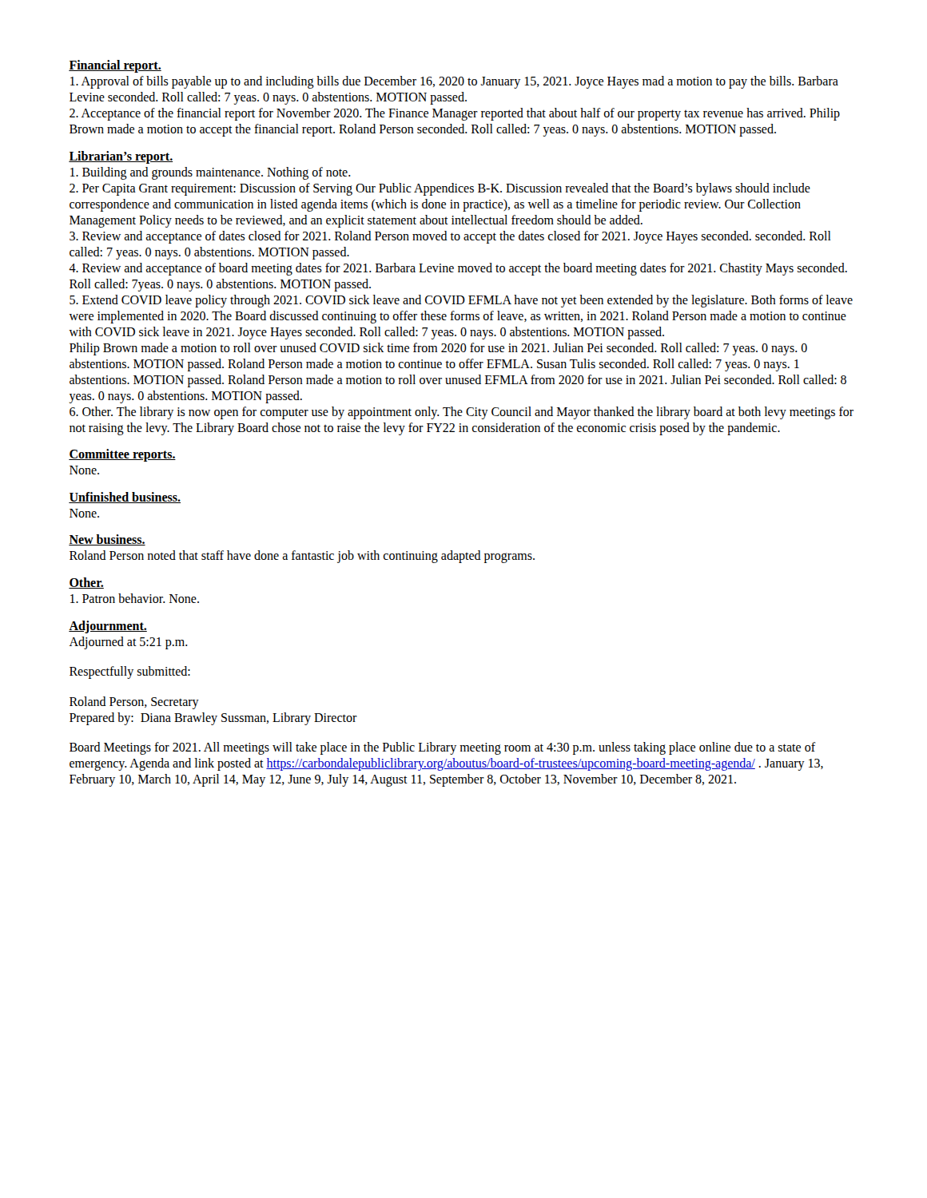Financial report.
1. Approval of bills payable up to and including bills due December 16, 2020 to January 15, 2021. Joyce Hayes mad a motion to pay the bills. Barbara Levine seconded. Roll called: 7 yeas. 0 nays. 0 abstentions. MOTION passed.
2. Acceptance of the financial report for November 2020. The Finance Manager reported that about half of our property tax revenue has arrived. Philip Brown made a motion to accept the financial report. Roland Person seconded. Roll called: 7 yeas. 0 nays. 0 abstentions. MOTION passed.
Librarian’s report.
1. Building and grounds maintenance. Nothing of note.
2. Per Capita Grant requirement: Discussion of Serving Our Public Appendices B-K. Discussion revealed that the Board’s bylaws should include correspondence and communication in listed agenda items (which is done in practice), as well as a timeline for periodic review. Our Collection Management Policy needs to be reviewed, and an explicit statement about intellectual freedom should be added.
3. Review and acceptance of dates closed for 2021. Roland Person moved to accept the dates closed for 2021. Joyce Hayes seconded. seconded. Roll called: 7 yeas. 0 nays. 0 abstentions. MOTION passed.
4. Review and acceptance of board meeting dates for 2021. Barbara Levine moved to accept the board meeting dates for 2021. Chastity Mays seconded. Roll called: 7yeas. 0 nays. 0 abstentions. MOTION passed.
5. Extend COVID leave policy through 2021. COVID sick leave and COVID EFMLA have not yet been extended by the legislature. Both forms of leave were implemented in 2020. The Board discussed continuing to offer these forms of leave, as written, in 2021. Roland Person made a motion to continue with COVID sick leave in 2021. Joyce Hayes seconded. Roll called: 7 yeas. 0 nays. 0 abstentions. MOTION passed.
Philip Brown made a motion to roll over unused COVID sick time from 2020 for use in 2021. Julian Pei seconded. Roll called: 7 yeas. 0 nays. 0 abstentions. MOTION passed. Roland Person made a motion to continue to offer EFMLA. Susan Tulis seconded. Roll called: 7 yeas. 0 nays. 1 abstentions. MOTION passed. Roland Person made a motion to roll over unused EFMLA from 2020 for use in 2021. Julian Pei seconded. Roll called: 8 yeas. 0 nays. 0 abstentions. MOTION passed.
6. Other. The library is now open for computer use by appointment only. The City Council and Mayor thanked the library board at both levy meetings for not raising the levy. The Library Board chose not to raise the levy for FY22 in consideration of the economic crisis posed by the pandemic.
Committee reports.
None.
Unfinished business.
None.
New business.
Roland Person noted that staff have done a fantastic job with continuing adapted programs.
Other.
1. Patron behavior. None.
Adjournment.
Adjourned at 5:21 p.m.
Respectfully submitted:
Roland Person, Secretary
Prepared by: Diana Brawley Sussman, Library Director
Board Meetings for 2021. All meetings will take place in the Public Library meeting room at 4:30 p.m. unless taking place online due to a state of emergency. Agenda and link posted at https://carbondalepubliclibrary.org/aboutus/board-of-trustees/upcoming-board-meeting-agenda/ . January 13, February 10, March 10, April 14, May 12, June 9, July 14, August 11, September 8, October 13, November 10, December 8, 2021.